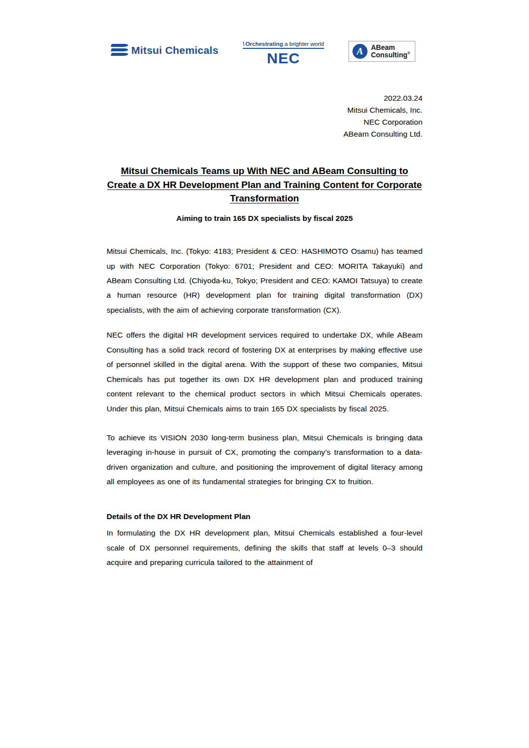Mitsui Chemicals
\Orchestrating a brighter world
NEC
A
ABeam
Consulting®
2022.03.24
Mitsui Chemicals, Inc.
NEC Corporation
ABeam Consulting Ltd.
Mitsui Chemicals Teams up With NEC and ABeam Consulting to Create a DX HR Development Plan and Training Content for Corporate Transformation
Aiming to train 165 DX specialists by fiscal 2025
Mitsui Chemicals, Inc. (Tokyo: 4183; President & CEO: HASHIMOTO Osamu) has teamed up with NEC Corporation (Tokyo: 6701; President and CEO: MORITA Takayuki) and ABeam Consulting Ltd. (Chiyoda-ku, Tokyo; President and CEO: KAMOI Tatsuya) to create a human resource (HR) development plan for training digital transformation (DX) specialists, with the aim of achieving corporate transformation (CX).
NEC offers the digital HR development services required to undertake DX, while ABeam Consulting has a solid track record of fostering DX at enterprises by making effective use of personnel skilled in the digital arena. With the support of these two companies, Mitsui Chemicals has put together its own DX HR development plan and produced training content relevant to the chemical product sectors in which Mitsui Chemicals operates. Under this plan, Mitsui Chemicals aims to train 165 DX specialists by fiscal 2025.
To achieve its VISION 2030 long-term business plan, Mitsui Chemicals is bringing data leveraging in-house in pursuit of CX, promoting the company’s transformation to a data-driven organization and culture, and positioning the improvement of digital literacy among all employees as one of its fundamental strategies for bringing CX to fruition.
Details of the DX HR Development Plan
In formulating the DX HR development plan, Mitsui Chemicals established a four-level scale of DX personnel requirements, defining the skills that staff at levels 0–3 should acquire and preparing curricula tailored to the attainment of